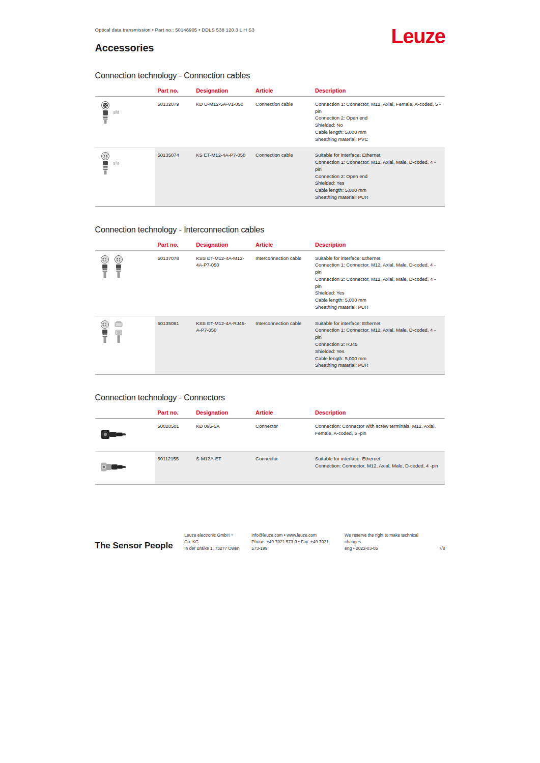Optical data transmission • Part no.: 50146905 • DDLS 538 120.3 L H S3
Accessories
Leuze
Connection technology - Connection cables
| | Part no. | Designation | Article | Description |
| --- | --- | --- | --- | --- |
| | 50132079 | KD U-M12-5A-V1-050 | Connection cable | Connection 1: Connector, M12, Axial, Female, A-coded, 5 -pin Connection 2: Open end Shielded: No Cable length: 5,000 mm Sheathing material: PVC |
| | 50135074 | KS ET-M12-4A-P7-050 | Connection cable | Suitable for interface: Ethernet Connection 1: Connector, M12, Axial, Male, D-coded, 4 -pin Connection 2: Open end Shielded: Yes Cable length: 5,000 mm Sheathing material: PUR |
Connection technology - Interconnection cables
| | Part no. | Designation | Article | Description |
| --- | --- | --- | --- | --- |
| | 50137078 | KSS ET-M12-4A-M12-4A-P7-050 | Interconnection cable | Suitable for interface: Ethernet Connection 1: Connector, M12, Axial, Male, D-coded, 4 -pin Connection 2: Connector, M12, Axial, Male, D-coded, 4 -pin Shielded: Yes Cable length: 5,000 mm Sheathing material: PUR |
| | 50135081 | KSS ET-M12-4A-RJ45-A-P7-050 | Interconnection cable | Suitable for interface: Ethernet Connection 1: Connector, M12, Axial, Male, D-coded, 4 -pin Connection 2: RJ45 Shielded: Yes Cable length: 5,000 mm Sheathing material: PUR |
Connection technology - Connectors
| | Part no. | Designation | Article | Description |
| --- | --- | --- | --- | --- |
| | 50020501 | KD 095-5A | Connector | Connection: Connector with screw terminals, M12, Axial, Female, A-coded, 5 -pin |
| | 50112155 | S-M12A-ET | Connector | Suitable for interface: Ethernet Connection: Connector, M12, Axial, Male, D-coded, 4 -pin |
The Sensor People
Leuze electronic GmbH + Co. KG
In der Braike 1, 73277 Owen
info@leuze.com • www.leuze.com
Phone: +49 7021 573-0 • Fax: +49 7021 573-199
We reserve the right to make technical changes
eng • 2022-03-05
7/8